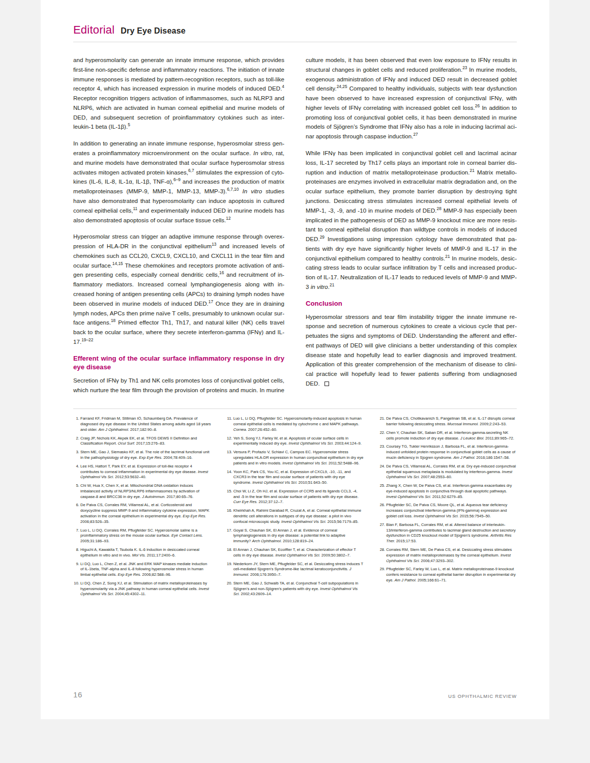Editorial Dry Eye Disease
and hyperosmolarity can generate an innate immune response, which provides first-line non-specific defense and inflammatory reactions. The initiation of innate immune responses is mediated by pattern-recognition receptors, such as toll-like receptor 4, which has increased expression in murine models of induced DED.4 Receptor recognition triggers activation of inflammasomes, such as NLRP3 and NLRP6, which are activated in human corneal epithelial and murine models of DED, and subsequent secretion of proinflammatory cytokines such as interleukin-1 beta (IL-1β).5
In addition to generating an innate immune response, hyperosmolar stress generates a proinflammatory microenvironment on the ocular surface. In vitro, rat, and murine models have demonstrated that ocular surface hyperosmolar stress activates mitogen activated protein kinases,6,7 stimulates the expression of cytokines (IL-6, IL-8, IL-1α, IL-1β, TNF-α),6–9 and increases the production of matrix metalloproteinases (MMP-9, MMP-1, MMP-13, MMP-3).6,7,10 In vitro studies have also demonstrated that hyperosmolarity can induce apoptosis in cultured corneal epithelial cells,11 and experimentally induced DED in murine models has also demonstrated apoptosis of ocular surface tissue cells.12
Hyperosmolar stress can trigger an adaptive immune response through overexpression of HLA-DR in the conjunctival epithelium13 and increased levels of chemokines such as CCL20, CXCL9, CXCL10, and CXCL11 in the tear film and ocular surface.14,15 These chemokines and receptors promote activation of antigen presenting cells, especially corneal dendritic cells,16 and recruitment of inflammatory mediators. Increased corneal lymphangiogenesis along with increased honing of antigen presenting cells (APCs) to draining lymph nodes have been observed in murine models of induced DED.17 Once they are in draining lymph nodes, APCs then prime naïve T cells, presumably to unknown ocular surface antigens.18 Primed effector Th1, Th17, and natural killer (NK) cells travel back to the ocular surface, where they secrete interferon-gamma (IFNγ) and IL-17.19–22
Efferent wing of the ocular surface inflammatory response in dry eye disease
Secretion of IFNγ by Th1 and NK cells promotes loss of conjunctival goblet cells, which nurture the tear film through the provision of proteins and mucin. In murine culture models, it has been observed that even low exposure to IFNγ results in structural changes in goblet cells and reduced proliferation.23 In murine models, exogenous administration of IFNγ and induced DED result in decreased goblet cell density.24,25 Compared to healthy individuals, subjects with tear dysfunction have been observed to have increased expression of conjunctival IFNγ, with higher levels of IFNγ correlating with increased goblet cell loss.26 In addition to promoting loss of conjunctival goblet cells, it has been demonstrated in murine models of Sjögren’s Syndrome that IFNγ also has a role in inducing lacrimal acinar apoptosis through caspase induction.27
While IFNγ has been implicated in conjunctival goblet cell and lacrimal acinar loss, IL-17 secreted by Th17 cells plays an important role in corneal barrier disruption and induction of matrix metalloproteinase production.21 Matrix metalloproteinases are enzymes involved in extracellular matrix degradation and, on the ocular surface epithelium, they promote barrier disruption by destroying tight junctions. Desiccating stress stimulates increased corneal epithelial levels of MMP-1, -3, -9, and -10 in murine models of DED.28 MMP-9 has especially been implicated in the pathogenesis of DED as MMP-9 knockout mice are more resistant to corneal epithelial disruption than wildtype controls in models of induced DED.29 Investigations using impression cytology have demonstrated that patients with dry eye have significantly higher levels of MMP-9 and IL-17 in the conjunctival epithelium compared to healthy controls.21 In murine models, desiccating stress leads to ocular surface infiltration by T cells and increased production of IL-17. Neutralization of IL-17 leads to reduced levels of MMP-9 and MMP-3 in vitro.21
Conclusion
Hyperosmolar stressors and tear film instability trigger the innate immune response and secretion of numerous cytokines to create a vicious cycle that perpetuates the signs and symptoms of DED. Understanding the afferent and efferent pathways of DED will give clinicians a better understanding of this complex disease state and hopefully lead to earlier diagnosis and improved treatment. Application of this greater comprehension of the mechanism of disease to clinical practice will hopefully lead to fewer patients suffering from undiagnosed DED.
Farrand KF, Fridman M, Stillman IÖ, Schaumberg DA. Prevalence of diagnosed dry eye disease in the United States among adults aged 18 years and older. Am J Ophthalmol. 2017;182:90–8.
Craig JP, Nichols KK, Akpek EK, et al. TFOS DEWS II Definition and Classification Report. Ocul Surf. 2017;15:276–83.
Stern ME, Gao J, Siemasko KF, et al. The role of the lacrimal functional unit in the pathophysiology of dry eye. Exp Eye Res. 2004;78:409–16.
Lee HS, Hattori T, Park EY, et al. Expression of toll-like receptor 4 contributes to corneal inflammation in experimental dry eye disease. Invest Ophthalmol Vis Sci. 2012;53:5632–40.
Chi W, Hua X, Chen X, et al. Mitochondrial DNA oxidation induces imbalanced activity of NLRP3/NLRP6 inflammasomes by activation of caspase-8 and BRCC36 in dry eye. J Autoimmun. 2017;80:65–76.
De Paiva CS, Corrales RM, Villarreal AL, et al. Corticosteroid and doxycycline suppress MMP-9 and inflammatory cytokine expression, MAPK activation in the corneal epithelium in experimental dry eye. Exp Eye Res. 2006;83:526–35.
Luo L, Li DQ, Corrales RM, Pflugfelder SC. Hyperosmolar saline is a proinflammatory stress on the mouse ocular surface. Eye Contact Lens. 2005;31:186–93.
Higuchi A, Kawakita T, Tsubota K. IL-6 induction in desiccated corneal epithelium in vitro and in vivo. Mol Vis. 2011;17:2400–6.
Li DQ, Luo L, Chen Z, et al. JNK and ERK MAP kinases mediate induction of IL-1beta, TNF-alpha and IL-8 following hyperosmolar stress in human limbal epithelial cells. Exp Eye Res. 2006;82:588–96.
Li DQ, Chen Z, Song XJ, et al. Stimulation of matrix metalloproteinases by hyperosmolarity via a JNK pathway in human corneal epithelial cells. Invest Ophthalmol Vis Sci. 2004;45:4302–11.
Luo L, Li DQ, Pflugfelder SC. Hyperosmolarity-induced apoptosis in human corneal epithelial cells is mediated by cytochrome c and MAPK pathways. Cornea. 2007;26:452–60.
Yeh S, Song YJ, Farley W, et al. Apoptosis of ocular surface cells in experimentally induced dry eye. Invest Ophthalmol Vis Sci. 2003;44:124–9.
Versura P, Profazio V, Schiavi C, Campos EC. Hyperosmolar stress upregulates HLA-DR expression in human conjunctival epithelium in dry eye patients and in vitro models. Invest Ophthalmol Vis Sci. 2011;52:5488–96.
Yoon KC, Park CS, You IC, et al. Expression of CXCL9, -10, -11, and CXCR3 in the tear film and ocular surface of patients with dry eye syndrome. Invest Ophthalmol Vis Sci. 2010;51:643–50.
Choi W, Li Z, Oh HJ, et al. Expression of CCR5 and its ligands CCL3, -4, and -5 in the tear film and ocular surface of patients with dry eye disease. Curr Eye Res. 2012;37:12–7.
Kheirkhah A, Rahimi Darabad R, Cruzat A, et al. Corneal epithelial immune dendritic cell alterations in subtypes of dry eye disease: a pilot in vivo confocal microscopic study. Invest Ophthalmol Vis Sci. 2015;56:7179–85.
Goyal S, Chauhan SK, El Annan J, et al. Evidence of corneal lymphangiogenesis in dry eye disease: a potential link to adaptive immunity? Arch Ophthalmol. 2010;128:819–24.
El Annan J, Chauhan SK, Ecoiffier T, et al. Characterization of effector T cells in dry eye disease. Invest Ophthalmol Vis Sci. 2009;50:3802–7.
Niederkorn JY, Stern ME, Pflugfelder SC, et al. Desiccating stress induces T cell-mediated Sjogren’s Syndrome-like lacrimal keratoconjunctivitis. J Immunol. 2006;176:3950–7.
Stern ME, Gao J, Schwalb TA, et al. Conjunctival T-cell subpopulations in Sjögren’s and non-Sjögren’s patients with dry eye. Invest Ophthalmol Vis Sci. 2002;43:2609–14.
De Paiva CS, Chotikavanich S, Pangelinan SB, et al. IL-17 disrupts corneal barrier following desiccating stress. Mucosal Immunol. 2009;2:243–53.
Chen Y, Chauhan SK, Saban DR, et al. Interferon-gamma-secreting NK cells promote induction of dry eye disease. J Leukoc Biol. 2011;89:965–72.
Coursey TG, Tukler Henriksson J, Barbosa FL, et al. Interferon-gamma-induced unfolded protein response in conjunctival goblet cells as a cause of mucin deficiency in Sjogren syndrome. Am J Pathol. 2016;186:1547–58.
De Paiva CS, Villarreal AL, Corrales RM, et al. Dry eye-induced conjunctival epithelial squamous metaplasia is modulated by interferon-gamma. Invest Ophthalmol Vis Sci. 2007;48:2553–60.
Zhang X, Chen W, De Paiva CS, et al. Interferon-gamma exacerbates dry eye-induced apoptosis in conjunctiva through dual apoptotic pathways. Invest Ophthalmol Vis Sci. 2011;52:6279–85.
Pflugfelder SC, De Paiva CS, Moore QL, et al. Aqueous tear deficiency increases conjunctival interferon-gamma (IFN-gamma) expression and goblet cell loss. Invest Ophthalmol Vis Sci. 2015;56:7545–50.
Bian F, Barbosa FL, Corrales RM, et al. Altered balance of interleukin-13/interferon-gamma contributes to lacrimal gland destruction and secretory dysfunction in CD25 knockout model of Sjogren’s syndrome. Arthritis Res Ther. 2015;17:53.
Corrales RM, Stern ME, De Paiva CS, et al. Desiccating stress stimulates expression of matrix metalloproteinases by the corneal epithelium. Invest Ophthalmol Vis Sci. 2006;47:3293–302.
Pflugfelder SC, Farley W, Luo L, et al. Matrix metalloproteinase-9 knockout confers resistance to corneal epithelial barrier disruption in experimental dry eye. Am J Pathol. 2005;166:61–71.
16
US Ophthalmic Review